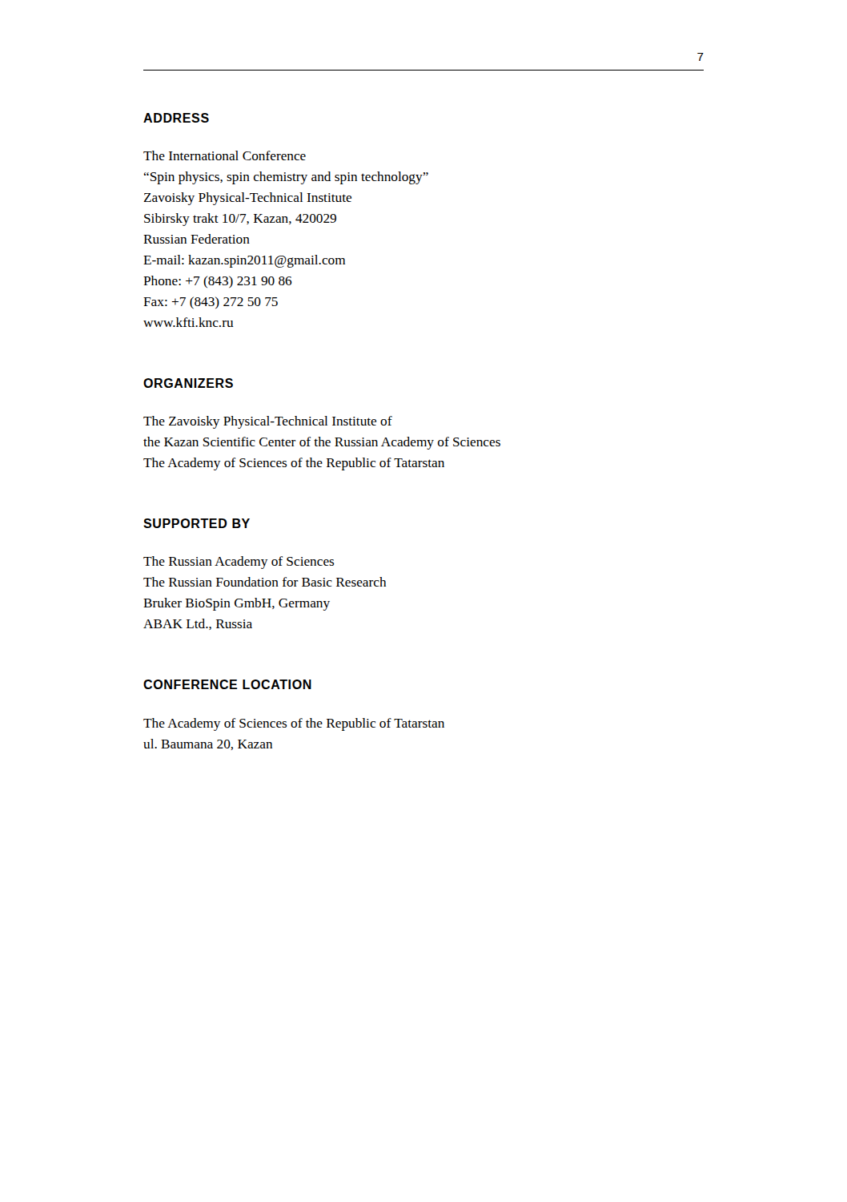7
ADDRESS
The International Conference
“Spin physics, spin chemistry and spin technology”
Zavoisky Physical-Technical Institute
Sibirsky trakt 10/7, Kazan, 420029
Russian Federation
E-mail: kazan.spin2011@gmail.com
Phone: +7 (843) 231 90 86
Fax: +7 (843) 272 50 75
www.kfti.knc.ru
ORGANIZERS
The Zavoisky Physical-Technical Institute of
the Kazan Scientific Center of the Russian Academy of Sciences
The Academy of Sciences of the Republic of Tatarstan
SUPPORTED BY
The Russian Academy of Sciences
The Russian Foundation for Basic Research
Bruker BioSpin GmbH, Germany
ABAK Ltd., Russia
CONFERENCE LOCATION
The Academy of Sciences of the Republic of Tatarstan
ul. Baumana 20, Kazan